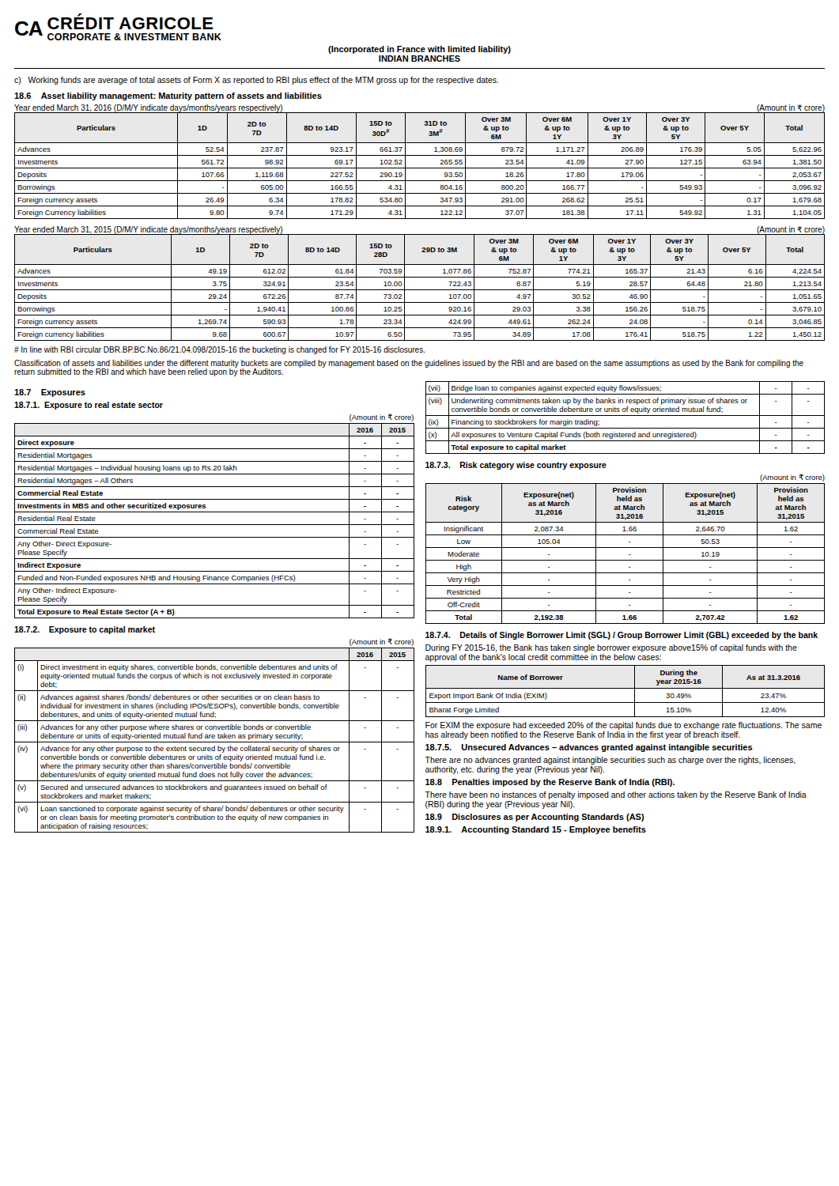CA
CRÉDIT AGRICOLE
CORPORATE & INVESTMENT BANK
(Incorporated in France with limited liability)
INDIAN BRANCHES
c) Working funds are average of total assets of Form X as reported to RBI plus effect of the MTM gross up for the respective dates.
18.6 Asset liability management: Maturity pattern of assets and liabilities
Year ended March 31, 2016 (D/M/Y indicate days/months/years respectively)
(Amount in ₹ crore)
| Particulars | 1D | 2D to 7D | 8D to 14D | 15D to 30D # | 31D to 3M # | Over 3M & up to 6M | Over 6M & up to 1Y | Over 1Y & up to 3Y | Over 3Y & up to 5Y | Over 5Y | Total |
| --- | --- | --- | --- | --- | --- | --- | --- | --- | --- | --- | --- |
| Advances | 52.54 | 237.87 | 923.17 | 661.37 | 1,308.69 | 879.72 | 1,171.27 | 206.89 | 176.39 | 5.05 | 5,622.96 |
| Investments | 561.72 | 98.92 | 69.17 | 102.52 | 265.55 | 23.54 | 41.09 | 27.90 | 127.15 | 63.94 | 1,381.50 |
| Deposits | 107.66 | 1,119.68 | 227.52 | 290.19 | 93.50 | 18.26 | 17.80 | 179.06 | - | - | 2,053.67 |
| Borrowings | - | 605.00 | 166.55 | 4.31 | 804.16 | 800.20 | 166.77 | - | 549.93 | - | 3,096.92 |
| Foreign currency assets | 26.49 | 6.34 | 178.82 | 534.80 | 347.93 | 291.00 | 268.62 | 25.51 | - | 0.17 | 1,679.68 |
| Foreign Currency liabilities | 9.80 | 9.74 | 171.29 | 4.31 | 122.12 | 37.07 | 181.38 | 17.11 | 549.92 | 1.31 | 1,104.05 |
Year ended March 31, 2015 (D/M/Y indicate days/months/years respectively)
(Amount in ₹ crore)
| Particulars | 1D | 2D to 7D | 8D to 14D | 15D to 28D | 29D to 3M | Over 3M & up to 6M | Over 6M & up to 1Y | Over 1Y & up to 3Y | Over 3Y & up to 5Y | Over 5Y | Total |
| --- | --- | --- | --- | --- | --- | --- | --- | --- | --- | --- | --- |
| Advances | 49.19 | 612.02 | 61.84 | 703.59 | 1,077.86 | 752.87 | 774.21 | 165.37 | 21.43 | 6.16 | 4,224.54 |
| Investments | 3.75 | 324.91 | 23.54 | 10.00 | 722.43 | 8.87 | 5.19 | 28.57 | 64.48 | 21.80 | 1,213.54 |
| Deposits | 29.24 | 672.26 | 87.74 | 73.02 | 107.00 | 4.97 | 30.52 | 46.90 | - | - | 1,051.65 |
| Borrowings | - | 1,940.41 | 100.86 | 10.25 | 920.16 | 29.03 | 3.38 | 156.26 | 518.75 | - | 3,679.10 |
| Foreign currency assets | 1,269.74 | 590.93 | 1.78 | 23.34 | 424.99 | 449.61 | 262.24 | 24.08 | - | 0.14 | 3,046.85 |
| Foreign currency liabilities | 9.68 | 600.67 | 10.97 | 6.50 | 73.95 | 34.89 | 17.08 | 176.41 | 518.75 | 1.22 | 1,450.12 |
# In line with RBI circular DBR.BP.BC.No.86/21.04.098/2015-16 the bucketing is changed for FY 2015-16 disclosures.
Classification of assets and liabilities under the different maturity buckets are compiled by management based on the guidelines issued by the RBI and are based on the same assumptions as used by the Bank for compiling the return submitted to the RBI and which have been relied upon by the Auditors.
18.7 Exposures
18.7.1. Exposure to real estate sector
(Amount in ₹ crore)
| | 2016 | 2015 |
| --- | --- | --- |
| Direct exposure | - | - |
| Residential Mortgages | - | - |
| Residential Mortgages – Individual housing loans up to Rs.20 lakh | - | - |
| Residential Mortgages – All Others | - | - |
| Commercial Real Estate | - | - |
| Investments in MBS and other securitized exposures | - | - |
| Residential Real Estate | - | - |
| Commercial Real Estate | - | - |
| Any Other- Direct Exposure- Please Specify | - | - |
| Indirect Exposure | - | - |
| Funded and Non-Funded exposures NHB and Housing Finance Companies (HFCs) | - | - |
| Any Other- Indirect Exposure- Please Specify | - | - |
| Total Exposure to Real Estate Sector (A + B) | - | - |
18.7.2. Exposure to capital market
(Amount in ₹ crore)
| | 2016 | 2015 |
| --- | --- | --- |
| (i) | Direct investment in equity shares, convertible bonds, convertible debentures and units of equity-oriented mutual funds the corpus of which is not exclusively invested in corporate debt; | - | - |
| (ii) | Advances against shares /bonds/ debentures or other securities or on clean basis to individual for investment in shares (including IPOs/ESOPs), convertible bonds, convertible debentures, and units of equity-oriented mutual fund; | - | - |
| (iii) | Advances for any other purpose where shares or convertible bonds or convertible debenture or units of equity-oriented mutual fund are taken as primary security; | - | - |
| (iv) | Advance for any other purpose to the extent secured by the collateral security of shares or convertible bonds or convertible debentures or units of equity oriented mutual fund i.e. where the primary security other than shares/convertible bonds/ convertible debentures/units of equity oriented mutual fund does not fully cover the advances; | - | - |
| (v) | Secured and unsecured advances to stockbrokers and guarantees issued on behalf of stockbrokers and market makers; | - | - |
| (vi) | Loan sanctioned to corporate against security of share/ bonds/ debentures or other security or on clean basis for meeting promoter's contribution to the equity of new companies in anticipation of raising resources; | - | - |
| (vii) | Bridge loan to companies against expected equity flows/issues; | - | - |
| (viii) | Underwriting commitments taken up by the banks in respect of primary issue of shares or convertible bonds or convertible debenture or units of equity oriented mutual fund; | - | - |
| (ix) | Financing to stockbrokers for margin trading; | - | - |
| (x) | All exposures to Venture Capital Funds (both registered and unregistered) | - | - |
| | Total exposure to capital market | - | - |
18.7.3. Risk category wise country exposure
(Amount in ₹ crore)
| Risk category | Exposure(net) as at March 31,2016 | Provision held as at March 31,2016 | Exposure(net) as at March 31,2015 | Provision held as at March 31,2015 |
| --- | --- | --- | --- | --- |
| Insignificant | 2,087.34 | 1.66 | 2,646.70 | 1.62 |
| Low | 105.04 | - | 50.53 | - |
| Moderate | - | - | 10.19 | - |
| High | - | - | - | - |
| Very High | - | - | - | - |
| Restricted | - | - | - | - |
| Off-Credit | - | - | - | - |
| Total | 2,192.38 | 1.66 | 2,707.42 | 1.62 |
18.7.4. Details of Single Borrower Limit (SGL) / Group Borrower Limit (GBL) exceeded by the bank
During FY 2015-16, the Bank has taken single borrower exposure above15% of capital funds with the approval of the bank's local credit committee in the below cases:
| Name of Borrower | During the year 2015-16 | As at 31.3.2016 |
| --- | --- | --- |
| Export Import Bank Of India (EXIM) | 30.49% | 23.47% |
| Bharat Forge Limited | 15.10% | 12.40% |
For EXIM the exposure had exceeded 20% of the capital funds due to exchange rate fluctuations. The same has already been notified to the Reserve Bank of India in the first year of breach itself.
18.7.5. Unsecured Advances – advances granted against intangible securities
There are no advances granted against intangible securities such as charge over the rights, licenses, authority, etc. during the year (Previous year Nil).
18.8 Penalties imposed by the Reserve Bank of India (RBI).
There have been no instances of penalty imposed and other actions taken by the Reserve Bank of India (RBI) during the year (Previous year Nil).
18.9 Disclosures as per Accounting Standards (AS)
18.9.1. Accounting Standard 15 - Employee benefits